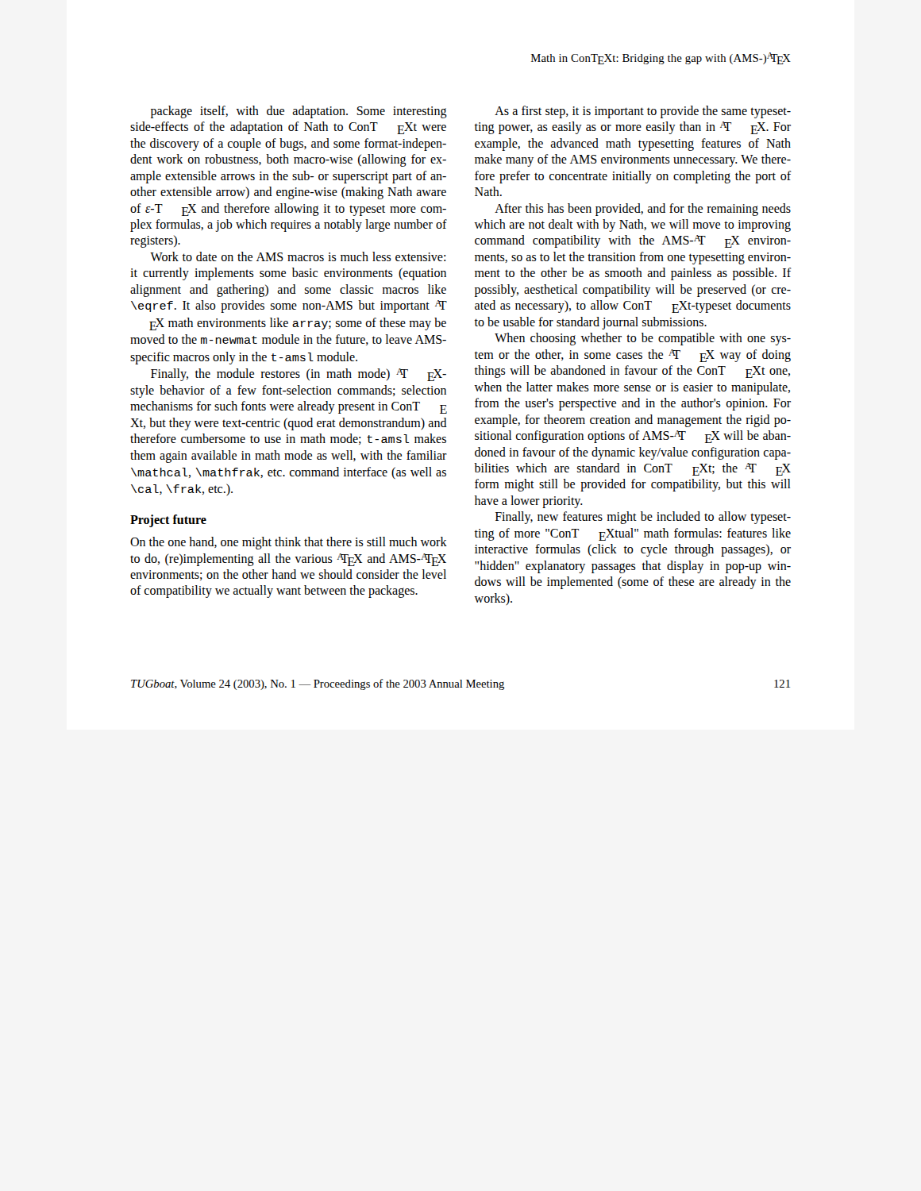Math in ConTEXt: Bridging the gap with (AMS-)ATEX
package itself, with due adaptation. Some interesting side-effects of the adaptation of Nath to ConTEXt were the discovery of a couple of bugs, and some format-independent work on robustness, both macro-wise (allowing for example extensible arrows in the sub- or superscript part of another extensible arrow) and engine-wise (making Nath aware of ε-TEX and therefore allowing it to typeset more complex formulas, a job which requires a notably large number of registers).
Work to date on the AMS macros is much less extensive: it currently implements some basic environments (equation alignment and gathering) and some classic macros like \eqref. It also provides some non-AMS but important ATEX math environments like array; some of these may be moved to the m-newmat module in the future, to leave AMS-specific macros only in the t-amsl module.
Finally, the module restores (in math mode) ATEX-style behavior of a few font-selection commands; selection mechanisms for such fonts were already present in ConTEXt, but they were text-centric (quod erat demonstrandum) and therefore cumbersome to use in math mode; t-amsl makes them again available in math mode as well, with the familiar \mathcal, \mathfrak, etc. command interface (as well as \cal, \frak, etc.).
Project future
On the one hand, one might think that there is still much work to do, (re)implementing all the various ATEX and AMS-ATEX environments; on the other hand we should consider the level of compatibility we actually want between the packages.
As a first step, it is important to provide the same typesetting power, as easily as or more easily than in ATEX. For example, the advanced math typesetting features of Nath make many of the AMS environments unnecessary. We therefore prefer to concentrate initially on completing the port of Nath.
After this has been provided, and for the remaining needs which are not dealt with by Nath, we will move to improving command compatibility with the AMS-ATEX environments, so as to let the transition from one typesetting environment to the other be as smooth and painless as possible. If possibly, aesthetical compatibility will be preserved (or created as necessary), to allow ConTEXt-typeset documents to be usable for standard journal submissions.
When choosing whether to be compatible with one system or the other, in some cases the ATEX way of doing things will be abandoned in favour of the ConTEXt one, when the latter makes more sense or is easier to manipulate, from the user's perspective and in the author's opinion. For example, for theorem creation and management the rigid positional configuration options of AMS-ATEX will be abandoned in favour of the dynamic key/value configuration capabilities which are standard in ConTEXt; the ATEX form might still be provided for compatibility, but this will have a lower priority.
Finally, new features might be included to allow typesetting of more "ConTEXtual" math formulas: features like interactive formulas (click to cycle through passages), or "hidden" explanatory passages that display in pop-up windows will be implemented (some of these are already in the works).
TUGboat, Volume 24 (2003), No. 1 — Proceedings of the 2003 Annual Meeting
121